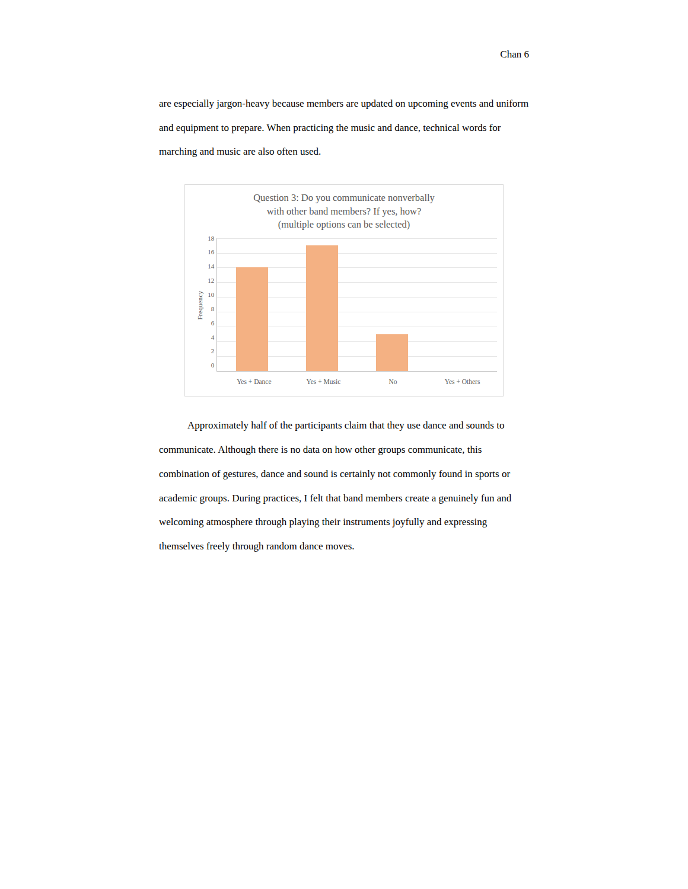Chan 6
are especially jargon-heavy because members are updated on upcoming events and uniform and equipment to prepare. When practicing the music and dance, technical words for marching and music are also often used.
Question 3: Do you communicate nonverbally
with other band members? If yes, how?
(multiple options can be selected)
Frequency
18 16 14 12 10 8 6 4 2 0
Yes + Dance
Yes + Music
No
Yes + Others
Approximately half of the participants claim that they use dance and sounds to communicate. Although there is no data on how other groups communicate, this combination of gestures, dance and sound is certainly not commonly found in sports or academic groups. During practices, I felt that band members create a genuinely fun and welcoming atmosphere through playing their instruments joyfully and expressing themselves freely through random dance moves.